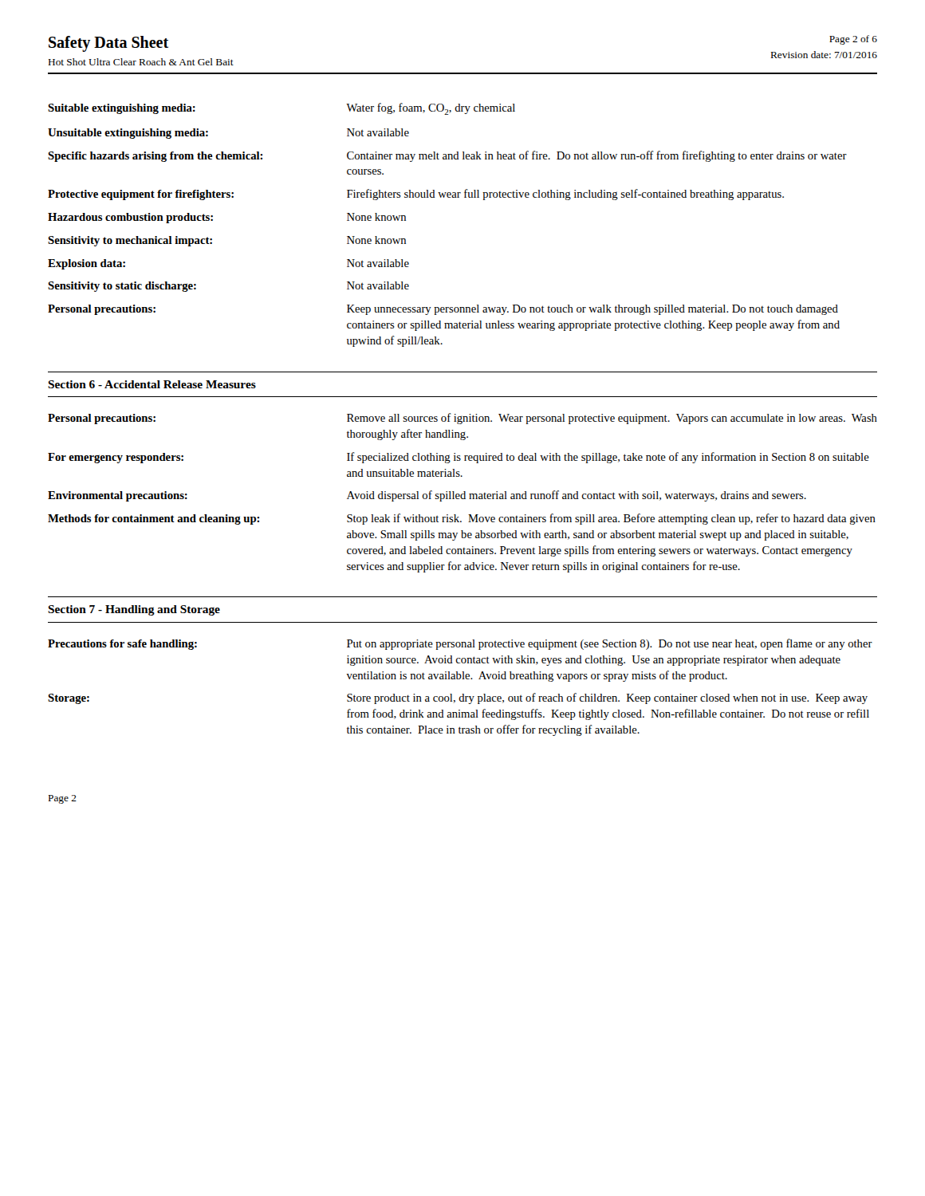Safety Data Sheet
Hot Shot Ultra Clear Roach & Ant Gel Bait
Page 2 of 6
Revision date: 7/01/2016
| Suitable extinguishing media: | Water fog, foam, CO 2 , dry chemical |
| Unsuitable extinguishing media: | Not available |
| Specific hazards arising from the chemical: | Container may melt and leak in heat of fire. Do not allow run-off from firefighting to enter drains or water courses. |
| Protective equipment for firefighters: | Firefighters should wear full protective clothing including self-contained breathing apparatus. |
| Hazardous combustion products: | None known |
| Sensitivity to mechanical impact: | None known |
| Explosion data: | Not available |
| Sensitivity to static discharge: | Not available |
| Personal precautions: | Keep unnecessary personnel away. Do not touch or walk through spilled material. Do not touch damaged containers or spilled material unless wearing appropriate protective clothing. Keep people away from and upwind of spill/leak. |
Section 6 - Accidental Release Measures
| Personal precautions: | Remove all sources of ignition. Wear personal protective equipment. Vapors can accumulate in low areas. Wash thoroughly after handling. |
| For emergency responders: | If specialized clothing is required to deal with the spillage, take note of any information in Section 8 on suitable and unsuitable materials. |
| Environmental precautions: | Avoid dispersal of spilled material and runoff and contact with soil, waterways, drains and sewers. |
| Methods for containment and cleaning up: | Stop leak if without risk. Move containers from spill area. Before attempting clean up, refer to hazard data given above. Small spills may be absorbed with earth, sand or absorbent material swept up and placed in suitable, covered, and labeled containers. Prevent large spills from entering sewers or waterways. Contact emergency services and supplier for advice. Never return spills in original containers for re-use. |
Section 7 - Handling and Storage
| Precautions for safe handling: | Put on appropriate personal protective equipment (see Section 8). Do not use near heat, open flame or any other ignition source. Avoid contact with skin, eyes and clothing. Use an appropriate respirator when adequate ventilation is not available. Avoid breathing vapors or spray mists of the product. |
| Storage: | Store product in a cool, dry place, out of reach of children. Keep container closed when not in use. Keep away from food, drink and animal feedingstuffs. Keep tightly closed. Non-refillable container. Do not reuse or refill this container. Place in trash or offer for recycling if available. |
Page 2